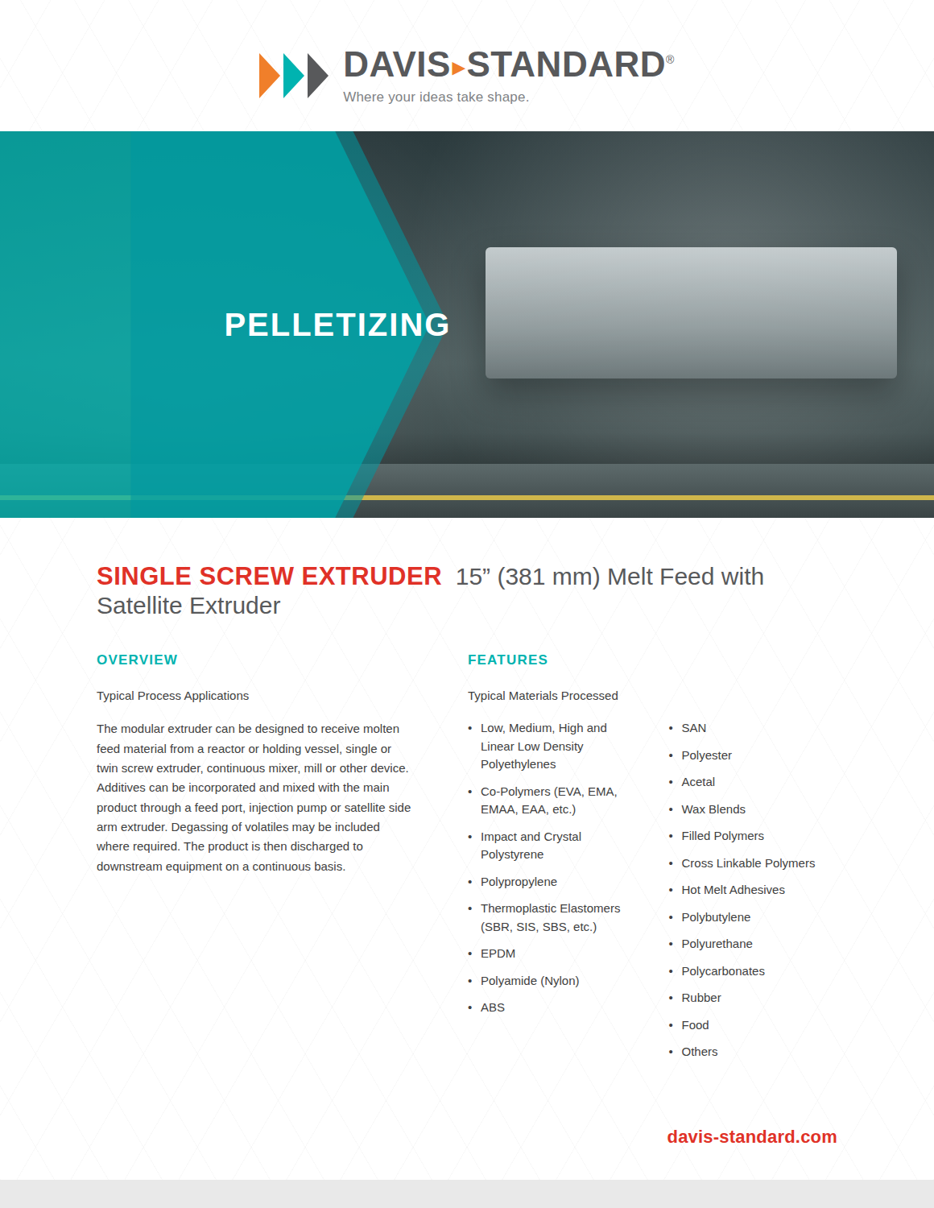DAVIS▸STANDARD®
Where your ideas take shape.
PELLETIZING
Single Screw Extruder 15” (381 mm) Melt Feed with Satellite Extruder
Overview
Typical Process Applications
The modular extruder can be designed to receive molten feed material from a reactor or holding vessel, single or twin screw extruder, continuous mixer, mill or other device. Additives can be incorporated and mixed with the main product through a feed port, injection pump or satellite side arm extruder. Degassing of volatiles may be included where required. The product is then discharged to downstream equipment on a continuous basis.
Features
Typical Materials Processed
Low, Medium, High and Linear Low Density Polyethylenes
Co-Polymers (EVA, EMA, EMAA, EAA, etc.)
Impact and Crystal Polystyrene
Polypropylene
Thermoplastic Elastomers (SBR, SIS, SBS, etc.)
EPDM
Polyamide (Nylon)
ABS
SAN
Polyester
Acetal
Wax Blends
Filled Polymers
Cross Linkable Polymers
Hot Melt Adhesives
Polybutylene
Polyurethane
Polycarbonates
Rubber
Food
Others
davis-standard.com